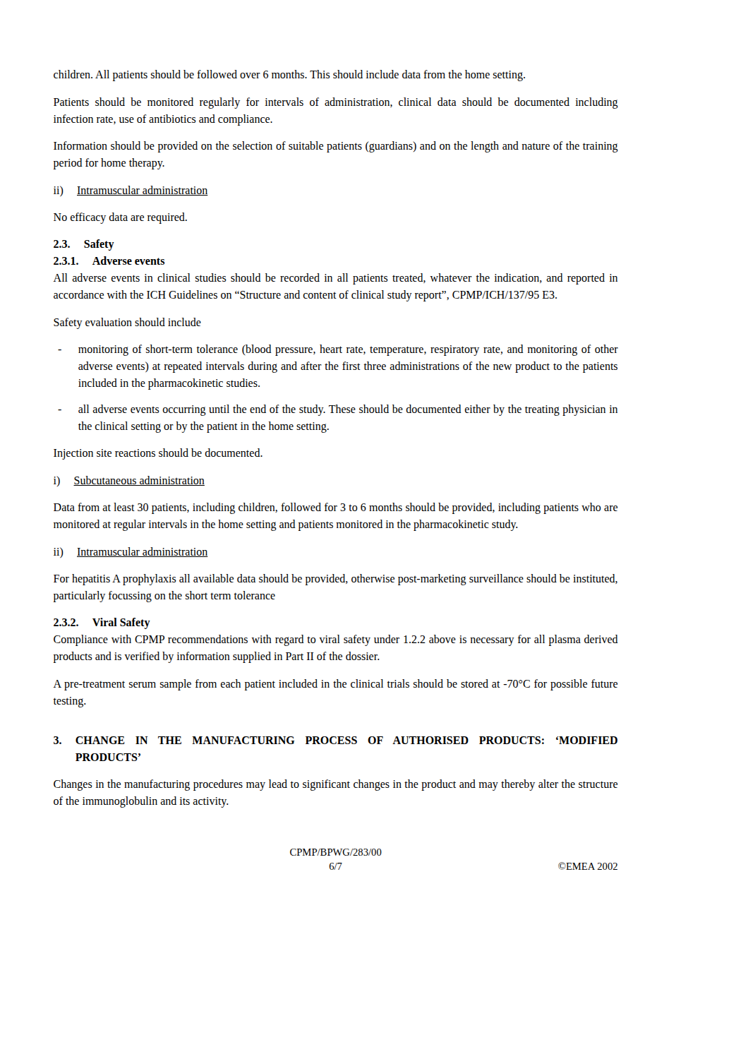children. All patients should be followed over 6 months. This should include data from the home setting.
Patients should be monitored regularly for intervals of administration, clinical data should be documented including infection rate, use of antibiotics and compliance.
Information should be provided on the selection of suitable patients (guardians) and on the length and nature of the training period for home therapy.
ii) Intramuscular administration
No efficacy data are required.
2.3. Safety
2.3.1. Adverse events
All adverse events in clinical studies should be recorded in all patients treated, whatever the indication, and reported in accordance with the ICH Guidelines on “Structure and content of clinical study report”, CPMP/ICH/137/95 E3.
Safety evaluation should include
monitoring of short-term tolerance (blood pressure, heart rate, temperature, respiratory rate, and monitoring of other adverse events) at repeated intervals during and after the first three administrations of the new product to the patients included in the pharmacokinetic studies.
all adverse events occurring until the end of the study. These should be documented either by the treating physician in the clinical setting or by the patient in the home setting.
Injection site reactions should be documented.
i) Subcutaneous administration
Data from at least 30 patients, including children, followed for 3 to 6 months should be provided, including patients who are monitored at regular intervals in the home setting and patients monitored in the pharmacokinetic study.
ii) Intramuscular administration
For hepatitis A prophylaxis all available data should be provided, otherwise post-marketing surveillance should be instituted, particularly focussing on the short term tolerance
2.3.2. Viral Safety
Compliance with CPMP recommendations with regard to viral safety under 1.2.2 above is necessary for all plasma derived products and is verified by information supplied in Part II of the dossier.
A pre-treatment serum sample from each patient included in the clinical trials should be stored at -70°C for possible future testing.
3. CHANGE IN THE MANUFACTURING PROCESS OF AUTHORISED PRODUCTS: ‘MODIFIED PRODUCTS’
Changes in the manufacturing procedures may lead to significant changes in the product and may thereby alter the structure of the immunoglobulin and its activity.
CPMP/BPWG/283/00
6/7
©EMEA 2002